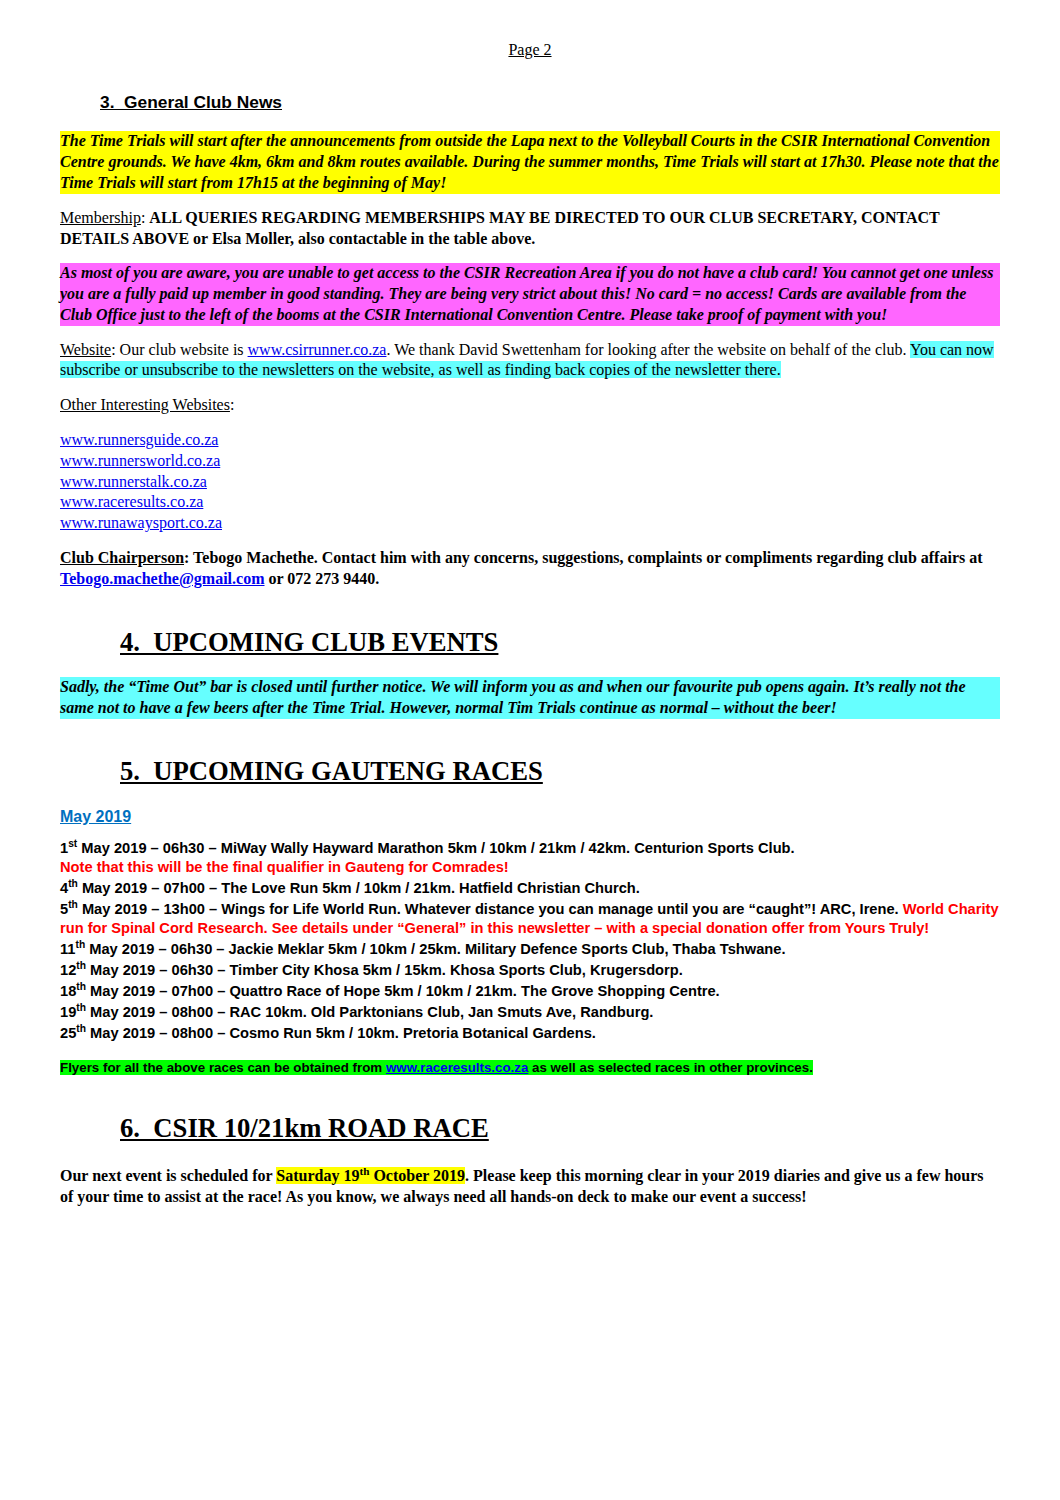Page 2
3. General Club News
The Time Trials will start after the announcements from outside the Lapa next to the Volleyball Courts in the CSIR International Convention Centre grounds. We have 4km, 6km and 8km routes available. During the summer months, Time Trials will start at 17h30. Please note that the Time Trials will start from 17h15 at the beginning of May!
Membership: ALL QUERIES REGARDING MEMBERSHIPS MAY BE DIRECTED TO OUR CLUB SECRETARY, CONTACT DETAILS ABOVE or Elsa Moller, also contactable in the table above.
As most of you are aware, you are unable to get access to the CSIR Recreation Area if you do not have a club card! You cannot get one unless you are a fully paid up member in good standing. They are being very strict about this! No card = no access! Cards are available from the Club Office just to the left of the booms at the CSIR International Convention Centre. Please take proof of payment with you!
Website: Our club website is www.csirrunner.co.za. We thank David Swettenham for looking after the website on behalf of the club. You can now subscribe or unsubscribe to the newsletters on the website, as well as finding back copies of the newsletter there.
Other Interesting Websites:
www.runnersguide.co.za www.runnersworld.co.za www.runnerstalk.co.za www.raceresults.co.za www.runawaysport.co.za
Club Chairperson: Tebogo Machethe. Contact him with any concerns, suggestions, complaints or compliments regarding club affairs at Tebogo.machethe@gmail.com or 072 273 9440.
4. UPCOMING CLUB EVENTS
Sadly, the “Time Out” bar is closed until further notice. We will inform you as and when our favourite pub opens again. It’s really not the same not to have a few beers after the Time Trial. However, normal Tim Trials continue as normal – without the beer!
5. UPCOMING GAUTENG RACES
May 2019
1st May 2019 – 06h30 – MiWay Wally Hayward Marathon 5km / 10km / 21km / 42km. Centurion Sports Club.
Note that this will be the final qualifier in Gauteng for Comrades!
4th May 2019 – 07h00 – The Love Run 5km / 10km / 21km. Hatfield Christian Church.
5th May 2019 – 13h00 – Wings for Life World Run. Whatever distance you can manage until you are “caught”! ARC, Irene. World Charity run for Spinal Cord Research. See details under “General” in this newsletter – with a special donation offer from Yours Truly!
11th May 2019 – 06h30 – Jackie Meklar 5km / 10km / 25km. Military Defence Sports Club, Thaba Tshwane.
12th May 2019 – 06h30 – Timber City Khosa 5km / 15km. Khosa Sports Club, Krugersdorp.
18th May 2019 – 07h00 – Quattro Race of Hope 5km / 10km / 21km. The Grove Shopping Centre.
19th May 2019 – 08h00 – RAC 10km. Old Parktonians Club, Jan Smuts Ave, Randburg.
25th May 2019 – 08h00 – Cosmo Run 5km / 10km. Pretoria Botanical Gardens.
Flyers for all the above races can be obtained from www.raceresults.co.za as well as selected races in other provinces.
6. CSIR 10/21km ROAD RACE
Our next event is scheduled for Saturday 19th October 2019. Please keep this morning clear in your 2019 diaries and give us a few hours of your time to assist at the race! As you know, we always need all hands-on deck to make our event a success!